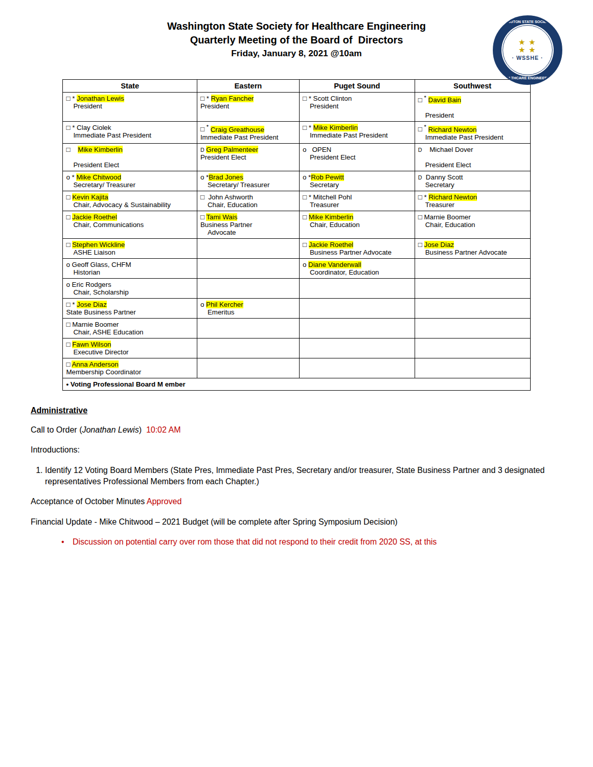WASHINGTON STATE SOCIETY FOR
★ ★
★ ★
· WSSHE ·
HEALTHCARE ENGINEERING
Washington State Society for Healthcare Engineering
Quarterly Meeting of the Board of Directors
Friday, January 8, 2021 @10am
| State | Eastern | Puget Sound | Southwest |
| --- | --- | --- | --- |
| □ * Jonathan Lewis President | □ * Ryan Fancher President | □ * Scott Clinton President | □ * David Bain President |
| □ * Clay Ciolek Immediate Past President | □ * Craig Greathouse Immediate Past President | □ * Mike Kimberlin Immediate Past President | □ * Richard Newton Immediate Past President |
| □ Mike Kimberlin President Elect | D Greg Palmenteer President Elect | o OPEN President Elect | D Michael Dover President Elect |
| o * Mike Chitwood Secretary/ Treasurer | o * Brad Jones Secretary/ Treasurer | o * Rob Pewitt Secretary | D Danny Scott Secretary |
| □ Kevin Kajita Chair, Advocacy & Sustainability | □ John Ashworth Chair, Education | □ * Mitchell Pohl Treasurer | □ * Richard Newton Treasurer |
| □ Jackie Roethel Chair, Communications | □ Tami Wais Business Partner Advocate | □ Mike Kimberlin Chair, Education | □ Marnie Boomer Chair, Education |
| □ Stephen Wickline ASHE Liaison | | □ Jackie Roethel Business Partner Advocate | □ Jose Diaz Business Partner Advocate |
| o Geoff Glass, CHFM Historian | | o Diane Vanderwall Coordinator, Education | |
| o Eric Rodgers Chair, Scholarship | | | |
| □ * Jose Diaz State Business Partner | o Phil Kercher Emeritus | | |
| □ Marnie Boomer Chair, ASHE Education | | | |
| □ Fawn Wilson Executive Director | | | |
| □ Anna Anderson Membership Coordinator | | | |
| • Voting Professional Board M ember |
Administrative
Call to Order (Jonathan Lewis) 10:02 AM
Introductions:
Identify 12 Voting Board Members (State Pres, Immediate Past Pres, Secretary and/or treasurer, State Business Partner and 3 designated representatives Professional Members from each Chapter.)
Acceptance of October Minutes Approved
Financial Update - Mike Chitwood – 2021 Budget (will be complete after Spring Symposium Decision)
Discussion on potential carry over rom those that did not respond to their credit from 2020 SS, at this